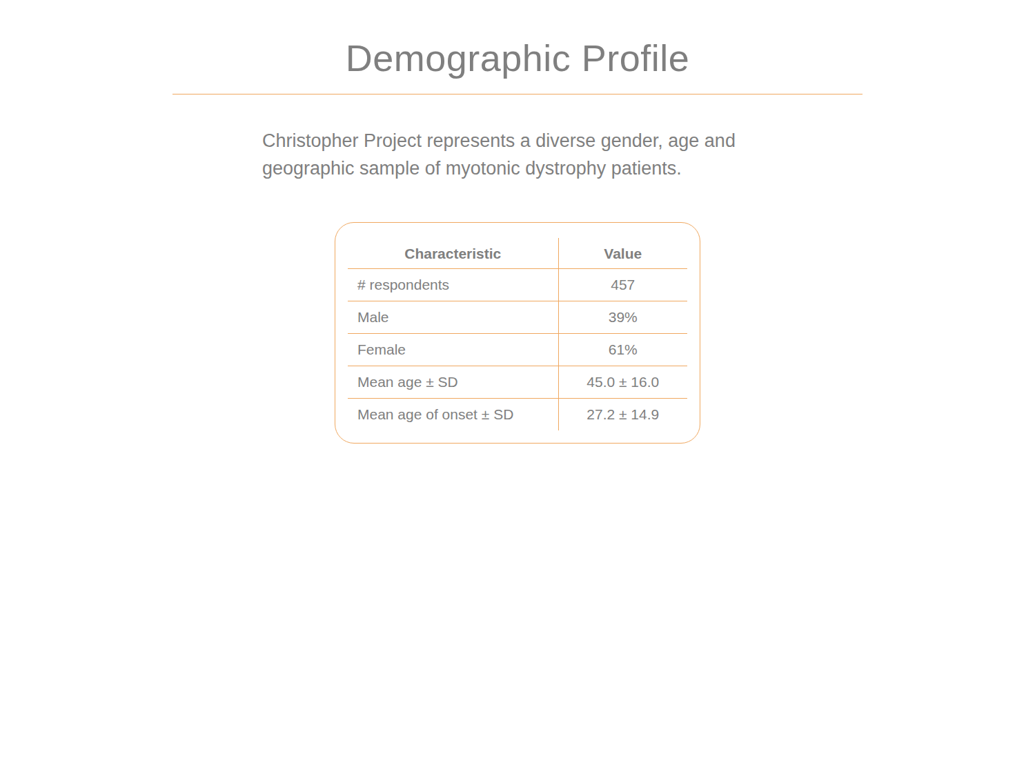Demographic Profile
Christopher Project represents a diverse gender, age and geographic sample of myotonic dystrophy patients.
| Characteristic | Value |
| --- | --- |
| # respondents | 457 |
| Male | 39% |
| Female | 61% |
| Mean age ± SD | 45.0 ± 16.0 |
| Mean age of onset ± SD | 27.2 ± 14.9 |